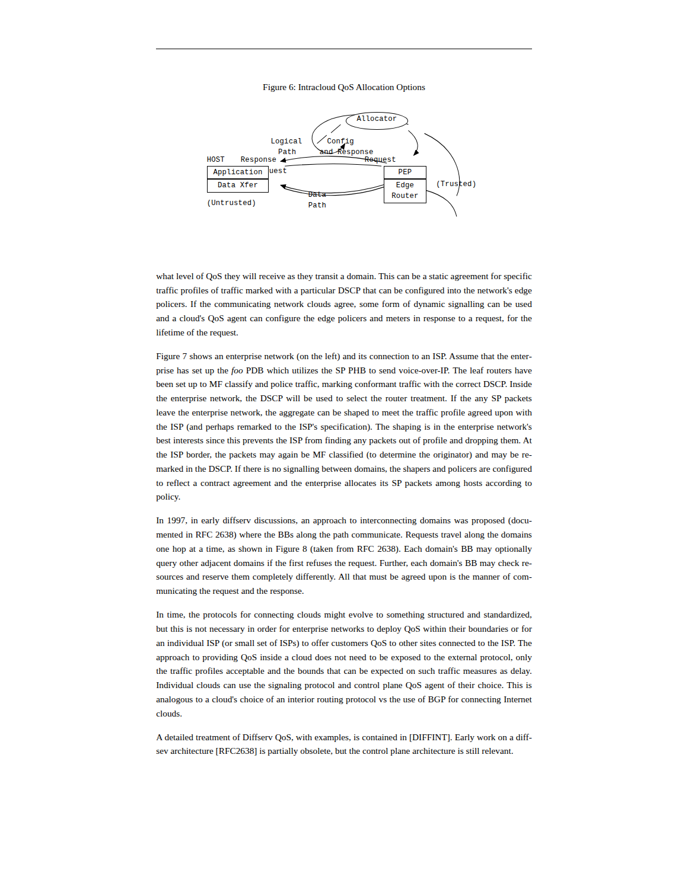Figure 6: Intracloud QoS Allocation Options
Allocator
Logical
Path
Config
and Response
Response
Request
Request
HOST
Application
Data Xfer
(Untrusted)
PEP
Edge
Router
(Trusted)
Data
Path
what level of QoS they will receive as they transit a domain. This can be a static agreement for specific traffic profiles of traffic marked with a particular DSCP that can be configured into the network's edge policers. If the communicating network clouds agree, some form of dynamic signalling can be used and a cloud's QoS agent can configure the edge policers and meters in response to a request, for the lifetime of the request.
Figure 7 shows an enterprise network (on the left) and its connection to an ISP. Assume that the enterprise has set up the foo PDB which utilizes the SP PHB to send voice-over-IP. The leaf routers have been set up to MF classify and police traffic, marking conformant traffic with the correct DSCP. Inside the enterprise network, the DSCP will be used to select the router treatment. If the any SP packets leave the enterprise network, the aggregate can be shaped to meet the traffic profile agreed upon with the ISP (and perhaps remarked to the ISP's specification). The shaping is in the enterprise network's best interests since this prevents the ISP from finding any packets out of profile and dropping them. At the ISP border, the packets may again be MF classified (to determine the originator) and may be remarked in the DSCP. If there is no signalling between domains, the shapers and policers are configured to reflect a contract agreement and the enterprise allocates its SP packets among hosts according to policy.
In 1997, in early diffserv discussions, an approach to interconnecting domains was proposed (documented in RFC 2638) where the BBs along the path communicate. Requests travel along the domains one hop at a time, as shown in Figure 8 (taken from RFC 2638). Each domain's BB may optionally query other adjacent domains if the first refuses the request. Further, each domain's BB may check resources and reserve them completely differently. All that must be agreed upon is the manner of communicating the request and the response.
In time, the protocols for connecting clouds might evolve to something structured and standardized, but this is not necessary in order for enterprise networks to deploy QoS within their boundaries or for an individual ISP (or small set of ISPs) to offer customers QoS to other sites connected to the ISP. The approach to providing QoS inside a cloud does not need to be exposed to the external protocol, only the traffic profiles acceptable and the bounds that can be expected on such traffic measures as delay. Individual clouds can use the signaling protocol and control plane QoS agent of their choice. This is analogous to a cloud's choice of an interior routing protocol vs the use of BGP for connecting Internet clouds.
A detailed treatment of Diffserv QoS, with examples, is contained in [DIFFINT]. Early work on a diffsev architecture [RFC2638] is partially obsolete, but the control plane architecture is still relevant.